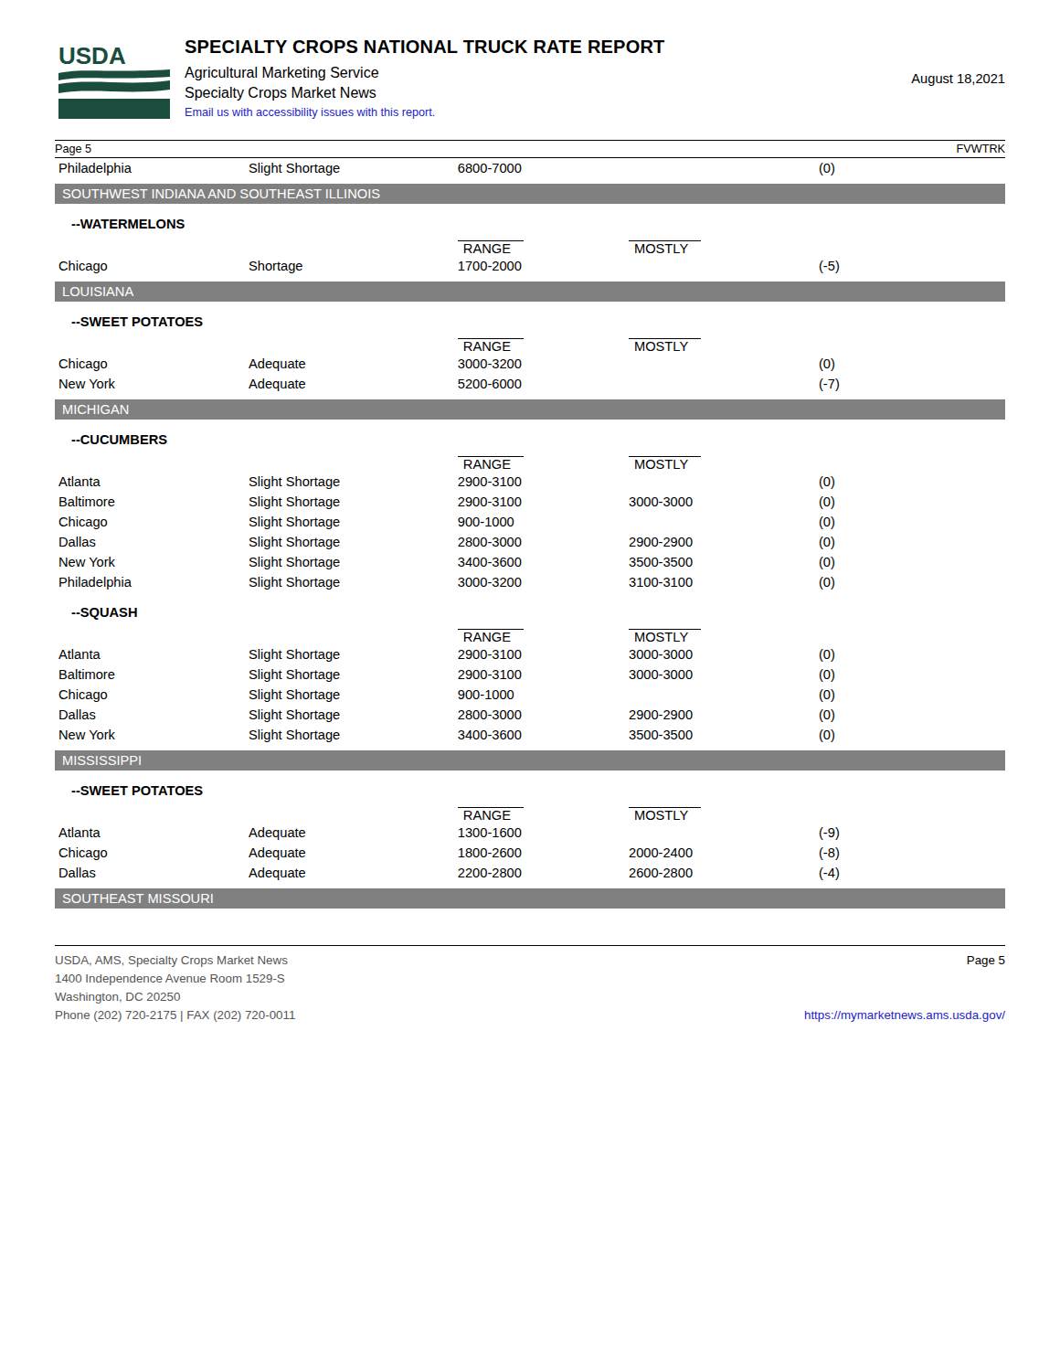USDA
SPECIALTY CROPS NATIONAL TRUCK RATE REPORT
Agricultural Marketing Service
Specialty Crops Market News
Email us with accessibility issues with this report.
August 18,2021
Page 5 FVWTRK
| Philadelphia | Slight Shortage | 6800-7000 | | (0) |
SOUTHWEST INDIANA AND SOUTHEAST ILLINOIS
--WATERMELONS
| | | RANGE | MOSTLY | |
| Chicago | Shortage | 1700-2000 | | (-5) |
LOUISIANA
--SWEET POTATOES
| | | RANGE | MOSTLY | |
| Chicago | Adequate | 3000-3200 | | (0) |
| New York | Adequate | 5200-6000 | | (-7) |
MICHIGAN
--CUCUMBERS
| | | RANGE | MOSTLY | |
| Atlanta | Slight Shortage | 2900-3100 | | (0) |
| Baltimore | Slight Shortage | 2900-3100 | 3000-3000 | (0) |
| Chicago | Slight Shortage | 900-1000 | | (0) |
| Dallas | Slight Shortage | 2800-3000 | 2900-2900 | (0) |
| New York | Slight Shortage | 3400-3600 | 3500-3500 | (0) |
| Philadelphia | Slight Shortage | 3000-3200 | 3100-3100 | (0) |
--SQUASH
| | | RANGE | MOSTLY | |
| Atlanta | Slight Shortage | 2900-3100 | 3000-3000 | (0) |
| Baltimore | Slight Shortage | 2900-3100 | 3000-3000 | (0) |
| Chicago | Slight Shortage | 900-1000 | | (0) |
| Dallas | Slight Shortage | 2800-3000 | 2900-2900 | (0) |
| New York | Slight Shortage | 3400-3600 | 3500-3500 | (0) |
MISSISSIPPI
--SWEET POTATOES
| | | RANGE | MOSTLY | |
| Atlanta | Adequate | 1300-1600 | | (-9) |
| Chicago | Adequate | 1800-2600 | 2000-2400 | (-8) |
| Dallas | Adequate | 2200-2800 | 2600-2800 | (-4) |
SOUTHEAST MISSOURI
USDA, AMS, Specialty Crops Market News
1400 Independence Avenue Room 1529-S
Washington, DC 20250
Phone (202) 720-2175 | FAX (202) 720-0011
Page 5
https://mymarketnews.ams.usda.gov/